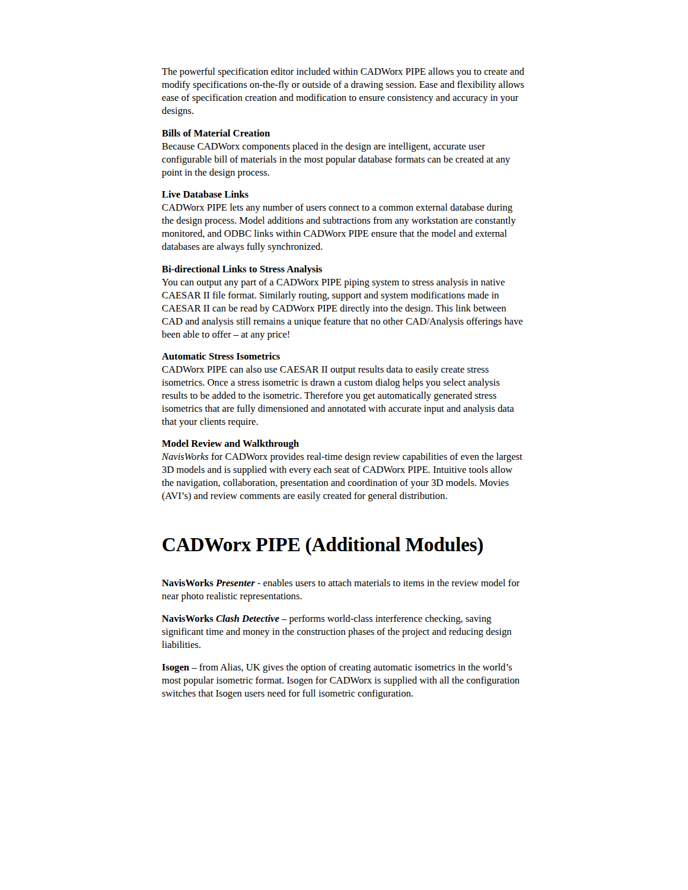The powerful specification editor included within CADWorx PIPE allows you to create and modify specifications on-the-fly or outside of a drawing session. Ease and flexibility allows ease of specification creation and modification to ensure consistency and accuracy in your designs.
Bills of Material Creation
Because CADWorx components placed in the design are intelligent, accurate user configurable bill of materials in the most popular database formats can be created at any point in the design process.
Live Database Links
CADWorx PIPE lets any number of users connect to a common external database during the design process. Model additions and subtractions from any workstation are constantly monitored, and ODBC links within CADWorx PIPE ensure that the model and external databases are always fully synchronized.
Bi-directional Links to Stress Analysis
You can output any part of a CADWorx PIPE piping system to stress analysis in native CAESAR II file format. Similarly routing, support and system modifications made in CAESAR II can be read by CADWorx PIPE directly into the design. This link between CAD and analysis still remains a unique feature that no other CAD/Analysis offerings have been able to offer – at any price!
Automatic Stress Isometrics
CADWorx PIPE can also use CAESAR II output results data to easily create stress isometrics. Once a stress isometric is drawn a custom dialog helps you select analysis results to be added to the isometric. Therefore you get automatically generated stress isometrics that are fully dimensioned and annotated with accurate input and analysis data that your clients require.
Model Review and Walkthrough
NavisWorks for CADWorx provides real-time design review capabilities of even the largest 3D models and is supplied with every each seat of CADWorx PIPE. Intuitive tools allow the navigation, collaboration, presentation and coordination of your 3D models. Movies (AVI’s) and review comments are easily created for general distribution.
CADWorx PIPE (Additional Modules)
NavisWorks Presenter - enables users to attach materials to items in the review model for near photo realistic representations.
NavisWorks Clash Detective – performs world-class interference checking, saving significant time and money in the construction phases of the project and reducing design liabilities.
Isogen – from Alias, UK gives the option of creating automatic isometrics in the world’s most popular isometric format. Isogen for CADWorx is supplied with all the configuration switches that Isogen users need for full isometric configuration.